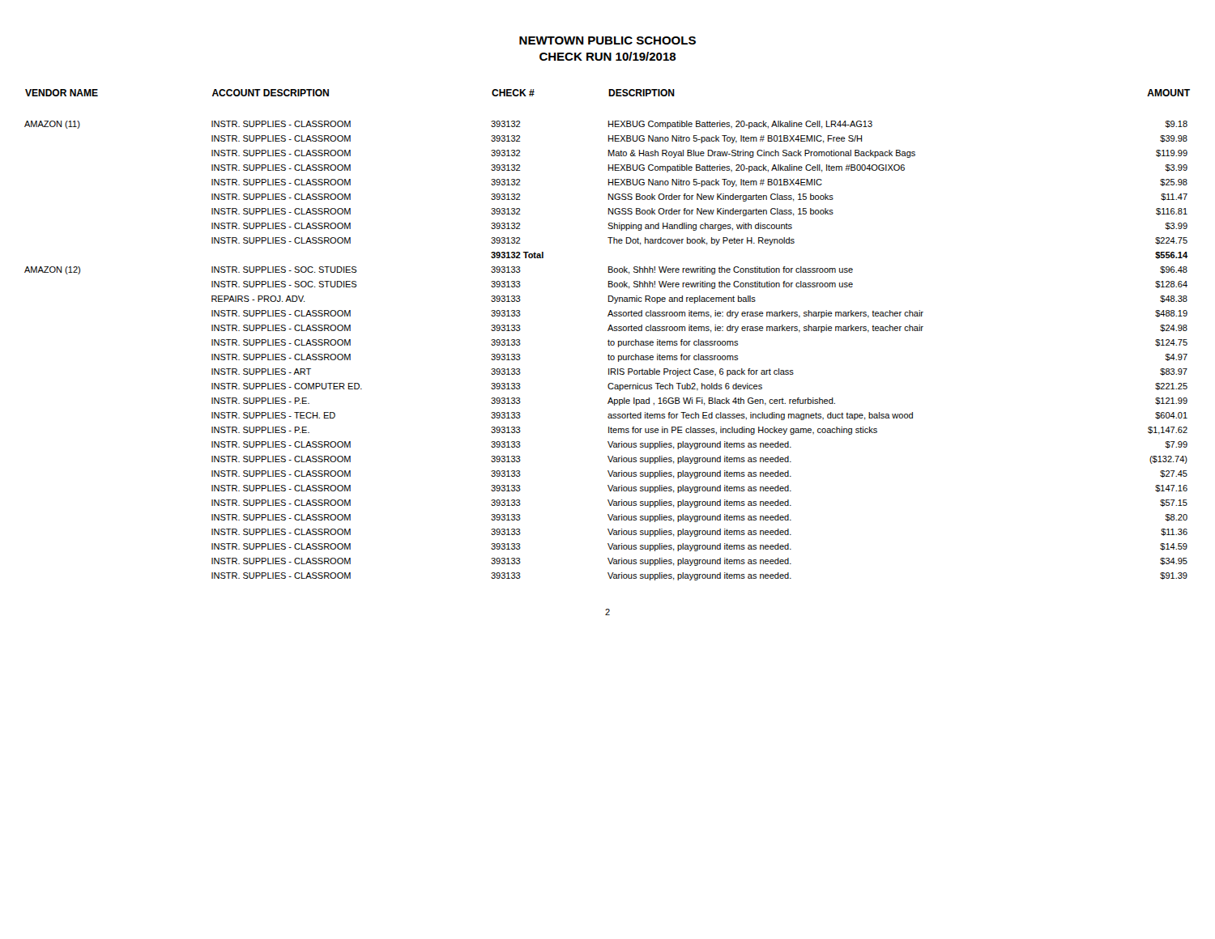NEWTOWN PUBLIC SCHOOLS
CHECK RUN 10/19/2018
| VENDOR NAME | ACCOUNT DESCRIPTION | CHECK # | DESCRIPTION | AMOUNT |
| --- | --- | --- | --- | --- |
| AMAZON (11) | INSTR. SUPPLIES - CLASSROOM | 393132 | HEXBUG Compatible Batteries, 20-pack, Alkaline Cell, LR44-AG13 | $9.18 |
| | INSTR. SUPPLIES - CLASSROOM | 393132 | HEXBUG Nano Nitro 5-pack Toy, Item # B01BX4EMIC, Free S/H | $39.98 |
| | INSTR. SUPPLIES - CLASSROOM | 393132 | Mato & Hash Royal Blue Draw-String Cinch Sack Promotional Backpack Bags | $119.99 |
| | INSTR. SUPPLIES - CLASSROOM | 393132 | HEXBUG Compatible Batteries, 20-pack, Alkaline Cell, Item #B004OGIXO6 | $3.99 |
| | INSTR. SUPPLIES - CLASSROOM | 393132 | HEXBUG Nano Nitro 5-pack Toy, Item # B01BX4EMIC | $25.98 |
| | INSTR. SUPPLIES - CLASSROOM | 393132 | NGSS Book Order for New Kindergarten Class, 15 books | $11.47 |
| | INSTR. SUPPLIES - CLASSROOM | 393132 | NGSS Book Order for New Kindergarten Class, 15 books | $116.81 |
| | INSTR. SUPPLIES - CLASSROOM | 393132 | Shipping and Handling charges, with discounts | $3.99 |
| | INSTR. SUPPLIES - CLASSROOM | 393132 | The Dot, hardcover book, by Peter H. Reynolds | $224.75 |
| | | 393132 Total | | $556.14 |
| AMAZON (12) | INSTR. SUPPLIES - SOC. STUDIES | 393133 | Book, Shhh! Were rewriting the Constitution for classroom use | $96.48 |
| | INSTR. SUPPLIES - SOC. STUDIES | 393133 | Book, Shhh! Were rewriting the Constitution for classroom use | $128.64 |
| | REPAIRS - PROJ. ADV. | 393133 | Dynamic Rope and replacement balls | $48.38 |
| | INSTR. SUPPLIES - CLASSROOM | 393133 | Assorted classroom items, ie: dry erase markers, sharpie markers, teacher chair | $488.19 |
| | INSTR. SUPPLIES - CLASSROOM | 393133 | Assorted classroom items, ie: dry erase markers, sharpie markers, teacher chair | $24.98 |
| | INSTR. SUPPLIES - CLASSROOM | 393133 | to purchase items for classrooms | $124.75 |
| | INSTR. SUPPLIES - CLASSROOM | 393133 | to purchase items for classrooms | $4.97 |
| | INSTR. SUPPLIES - ART | 393133 | IRIS Portable Project Case, 6 pack for art class | $83.97 |
| | INSTR. SUPPLIES - COMPUTER ED. | 393133 | Capernicus Tech Tub2, holds 6 devices | $221.25 |
| | INSTR. SUPPLIES - P.E. | 393133 | Apple Ipad , 16GB Wi Fi, Black 4th Gen, cert. refurbished. | $121.99 |
| | INSTR. SUPPLIES - TECH. ED | 393133 | assorted items for Tech Ed classes, including magnets, duct tape, balsa wood | $604.01 |
| | INSTR. SUPPLIES - P.E. | 393133 | Items for use in PE classes, including Hockey game, coaching sticks | $1,147.62 |
| | INSTR. SUPPLIES - CLASSROOM | 393133 | Various supplies, playground items as needed. | $7.99 |
| | INSTR. SUPPLIES - CLASSROOM | 393133 | Various supplies, playground items as needed. | ($132.74) |
| | INSTR. SUPPLIES - CLASSROOM | 393133 | Various supplies, playground items as needed. | $27.45 |
| | INSTR. SUPPLIES - CLASSROOM | 393133 | Various supplies, playground items as needed. | $147.16 |
| | INSTR. SUPPLIES - CLASSROOM | 393133 | Various supplies, playground items as needed. | $57.15 |
| | INSTR. SUPPLIES - CLASSROOM | 393133 | Various supplies, playground items as needed. | $8.20 |
| | INSTR. SUPPLIES - CLASSROOM | 393133 | Various supplies, playground items as needed. | $11.36 |
| | INSTR. SUPPLIES - CLASSROOM | 393133 | Various supplies, playground items as needed. | $14.59 |
| | INSTR. SUPPLIES - CLASSROOM | 393133 | Various supplies, playground items as needed. | $34.95 |
| | INSTR. SUPPLIES - CLASSROOM | 393133 | Various supplies, playground items as needed. | $91.39 |
2